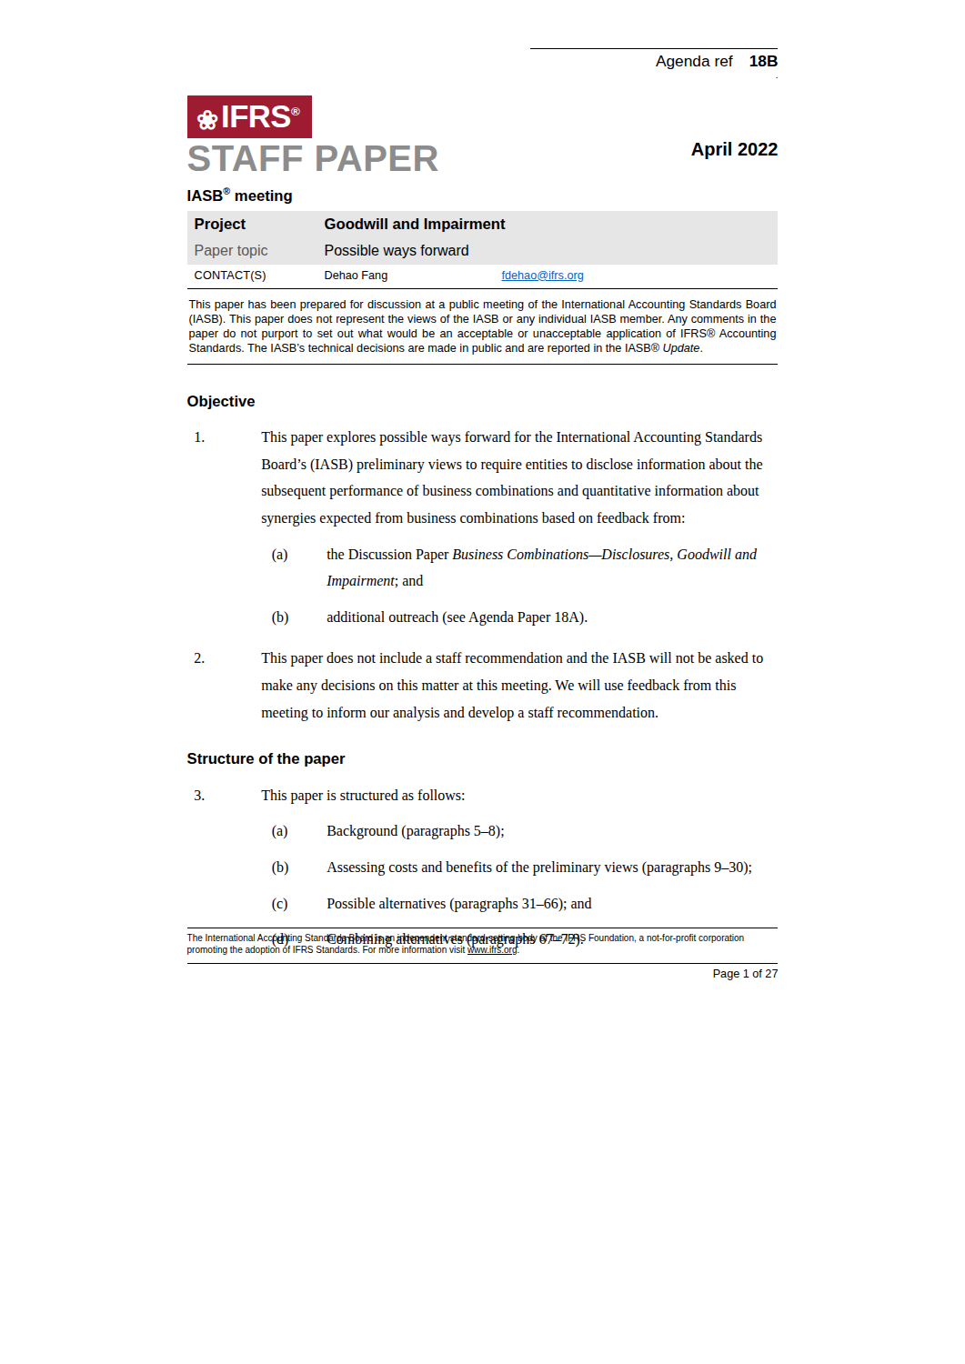Agenda ref 18B
.
❀IFRS®
STAFF PAPER
April 2022
IASB® meeting
| Project | Goodwill and Impairment |
| Paper topic | Possible ways forward |
| CONTACT(S) | Dehao Fang | fdehao@ifrs.org |
This paper has been prepared for discussion at a public meeting of the International Accounting Standards Board (IASB). This paper does not represent the views of the IASB or any individual IASB member. Any comments in the paper do not purport to set out what would be an acceptable or unacceptable application of IFRS® Accounting Standards. The IASB’s technical decisions are made in public and are reported in the IASB® Update.
Objective
1. This paper explores possible ways forward for the International Accounting Standards Board’s (IASB) preliminary views to require entities to disclose information about the subsequent performance of business combinations and quantitative information about synergies expected from business combinations based on feedback from:
(a) the Discussion Paper Business Combinations—Disclosures, Goodwill and Impairment; and
(b) additional outreach (see Agenda Paper 18A).
2. This paper does not include a staff recommendation and the IASB will not be asked to make any decisions on this matter at this meeting. We will use feedback from this meeting to inform our analysis and develop a staff recommendation.
Structure of the paper
3. This paper is structured as follows:
(a) Background (paragraphs 5–8);
(b) Assessing costs and benefits of the preliminary views (paragraphs 9–30);
(c) Possible alternatives (paragraphs 31–66); and
(d) Combining alternatives (paragraphs 67–72).
The International Accounting Standards Board is an independent standard-setting body of the IFRS Foundation, a not-for-profit corporation promoting the adoption of IFRS Standards. For more information visit www.ifrs.org.
Page 1 of 27